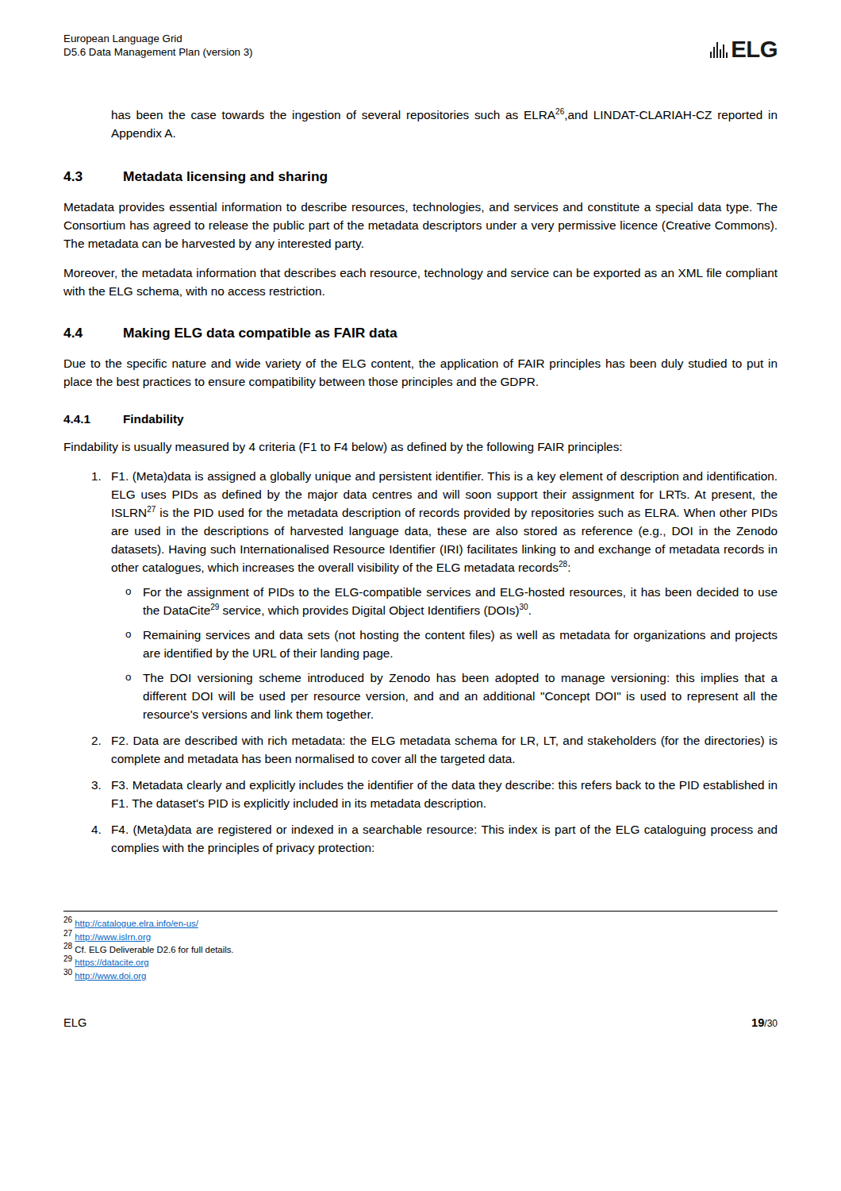European Language Grid
D5.6 Data Management Plan (version 3)
ELG
has been the case towards the ingestion of several repositories such as ELRA26,and LINDAT-CLARIAH-CZ reported in Appendix A.
4.3 Metadata licensing and sharing
Metadata provides essential information to describe resources, technologies, and services and constitute a special data type. The Consortium has agreed to release the public part of the metadata descriptors under a very permissive licence (Creative Commons). The metadata can be harvested by any interested party.
Moreover, the metadata information that describes each resource, technology and service can be exported as an XML file compliant with the ELG schema, with no access restriction.
4.4 Making ELG data compatible as FAIR data
Due to the specific nature and wide variety of the ELG content, the application of FAIR principles has been duly studied to put in place the best practices to ensure compatibility between those principles and the GDPR.
4.4.1 Findability
Findability is usually measured by 4 criteria (F1 to F4 below) as defined by the following FAIR principles:
F1. (Meta)data is assigned a globally unique and persistent identifier. This is a key element of description and identification. ELG uses PIDs as defined by the major data centres and will soon support their assignment for LRTs. At present, the ISLRN27 is the PID used for the metadata description of records provided by repositories such as ELRA. When other PIDs are used in the descriptions of harvested language data, these are also stored as reference (e.g., DOI in the Zenodo datasets). Having such Internationalised Resource Identifier (IRI) facilitates linking to and exchange of metadata records in other catalogues, which increases the overall visibility of the ELG metadata records28:
For the assignment of PIDs to the ELG-compatible services and ELG-hosted resources, it has been decided to use the DataCite29 service, which provides Digital Object Identifiers (DOIs)30.
Remaining services and data sets (not hosting the content files) as well as metadata for organizations and projects are identified by the URL of their landing page.
The DOI versioning scheme introduced by Zenodo has been adopted to manage versioning: this implies that a different DOI will be used per resource version, and and an additional "Concept DOI" is used to represent all the resource's versions and link them together.
F2. Data are described with rich metadata: the ELG metadata schema for LR, LT, and stakeholders (for the directories) is complete and metadata has been normalised to cover all the targeted data.
F3. Metadata clearly and explicitly includes the identifier of the data they describe: this refers back to the PID established in F1. The dataset's PID is explicitly included in its metadata description.
F4. (Meta)data are registered or indexed in a searchable resource: This index is part of the ELG cataloguing process and complies with the principles of privacy protection:
26 http://catalogue.elra.info/en-us/
27 http://www.islrn.org
28 Cf. ELG Deliverable D2.6 for full details.
29 https://datacite.org
30 http://www.doi.org
ELG
19/30